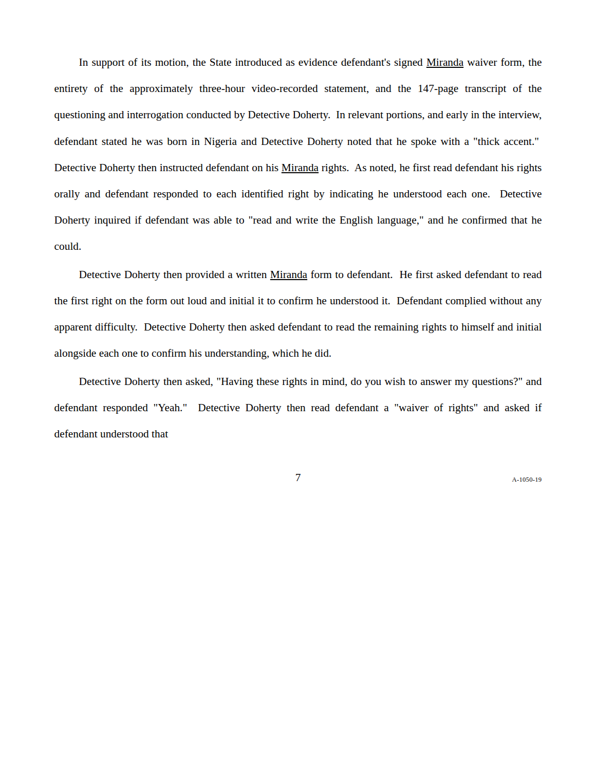In support of its motion, the State introduced as evidence defendant's signed Miranda waiver form, the entirety of the approximately three-hour video-recorded statement, and the 147-page transcript of the questioning and interrogation conducted by Detective Doherty. In relevant portions, and early in the interview, defendant stated he was born in Nigeria and Detective Doherty noted that he spoke with a "thick accent." Detective Doherty then instructed defendant on his Miranda rights. As noted, he first read defendant his rights orally and defendant responded to each identified right by indicating he understood each one. Detective Doherty inquired if defendant was able to "read and write the English language," and he confirmed that he could.
Detective Doherty then provided a written Miranda form to defendant. He first asked defendant to read the first right on the form out loud and initial it to confirm he understood it. Defendant complied without any apparent difficulty. Detective Doherty then asked defendant to read the remaining rights to himself and initial alongside each one to confirm his understanding, which he did.
Detective Doherty then asked, "Having these rights in mind, do you wish to answer my questions?" and defendant responded "Yeah." Detective Doherty then read defendant a "waiver of rights" and asked if defendant understood that
7
A-1050-19